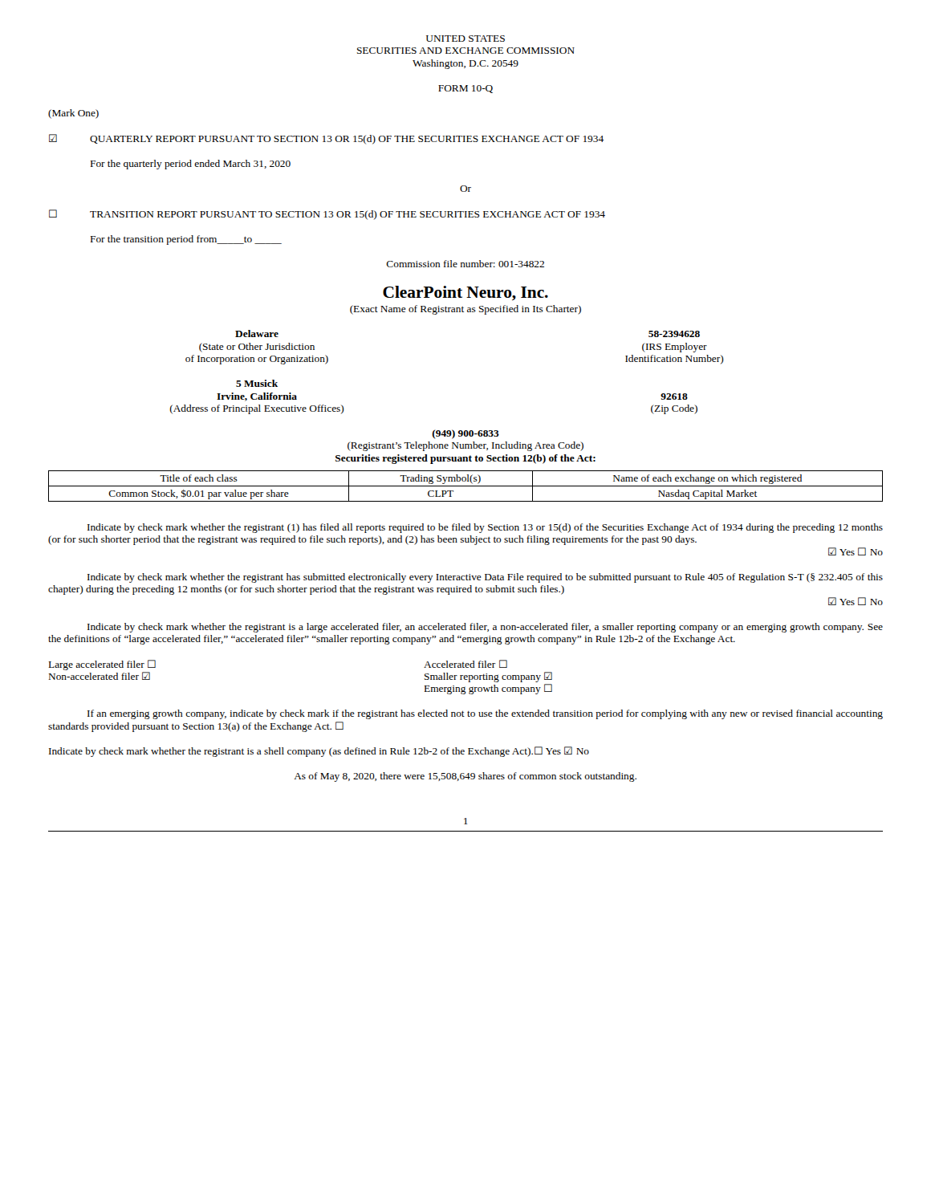UNITED STATES
SECURITIES AND EXCHANGE COMMISSION
Washington, D.C. 20549
FORM 10-Q
(Mark One)
| ☑ | QUARTERLY REPORT PURSUANT TO SECTION 13 OR 15(d) OF THE SECURITIES EXCHANGE ACT OF 1934 |
| | For the quarterly period ended March 31, 2020 |
Or
| ☐ | TRANSITION REPORT PURSUANT TO SECTION 13 OR 15(d) OF THE SECURITIES EXCHANGE ACT OF 1934 |
| | For the transition period from_____to _____ |
Commission file number: 001-34822
ClearPoint Neuro, Inc.
(Exact Name of Registrant as Specified in Its Charter)
| Delaware | 58-2394628 |
| (State or Other Jurisdiction | (IRS Employer |
| of Incorporation or Organization) | Identification Number) |
| 5 Musick | |
| Irvine, California | 92618 |
| (Address of Principal Executive Offices) | (Zip Code) |
(949) 900-6833
(Registrant’s Telephone Number, Including Area Code)
Securities registered pursuant to Section 12(b) of the Act:
| Title of each class | Trading Symbol(s) | Name of each exchange on which registered |
| --- | --- | --- |
| Common Stock, $0.01 par value per share | CLPT | Nasdaq Capital Market |
Indicate by check mark whether the registrant (1) has filed all reports required to be filed by Section 13 or 15(d) of the Securities Exchange Act of 1934 during the preceding 12 months (or for such shorter period that the registrant was required to file such reports), and (2) has been subject to such filing requirements for the past 90 days.
☑ Yes ☐ No
Indicate by check mark whether the registrant has submitted electronically every Interactive Data File required to be submitted pursuant to Rule 405 of Regulation S-T (§ 232.405 of this chapter) during the preceding 12 months (or for such shorter period that the registrant was required to submit such files.)
☑ Yes ☐ No
Indicate by check mark whether the registrant is a large accelerated filer, an accelerated filer, a non-accelerated filer, a smaller reporting company or an emerging growth company. See the definitions of “large accelerated filer,” “accelerated filer” “smaller reporting company” and “emerging growth company” in Rule 12b-2 of the Exchange Act.
| Large accelerated filer ☐ | Accelerated filer ☐ |
| Non-accelerated filer ☑ | Smaller reporting company ☑ |
| | Emerging growth company ☐ |
If an emerging growth company, indicate by check mark if the registrant has elected not to use the extended transition period for complying with any new or revised financial accounting standards provided pursuant to Section 13(a) of the Exchange Act. ☐
Indicate by check mark whether the registrant is a shell company (as defined in Rule 12b-2 of the Exchange Act).☐ Yes ☑ No
As of May 8, 2020, there were 15,508,649 shares of common stock outstanding.
1